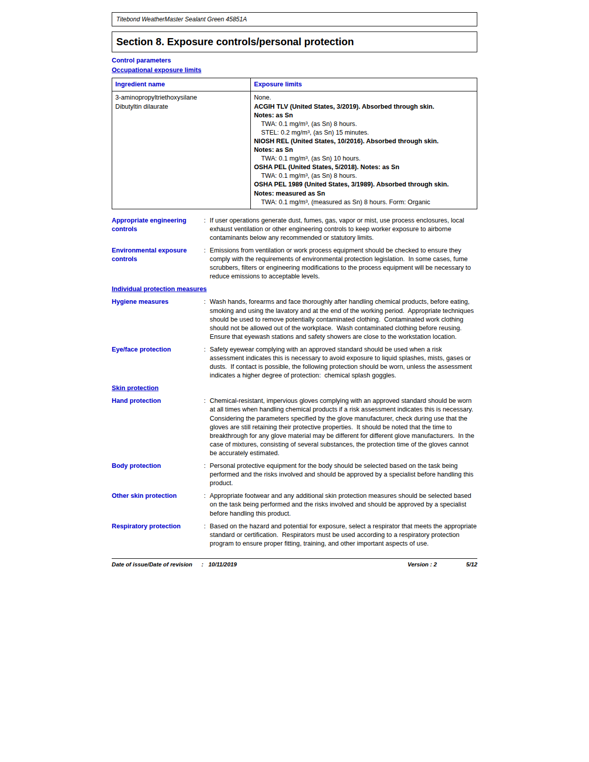Titebond WeatherMaster Sealant Green 45851A
Section 8. Exposure controls/personal protection
Control parameters
Occupational exposure limits
| Ingredient name | Exposure limits |
| --- | --- |
| 3-aminopropyltriethoxysilane Dibutyltin dilaurate | None. ACGIH TLV (United States, 3/2019). Absorbed through skin. Notes: as Sn TWA: 0.1 mg/m³, (as Sn) 8 hours. STEL: 0.2 mg/m³, (as Sn) 15 minutes. NIOSH REL (United States, 10/2016). Absorbed through skin. Notes: as Sn TWA: 0.1 mg/m³, (as Sn) 10 hours. OSHA PEL (United States, 5/2018). Notes: as Sn TWA: 0.1 mg/m³, (as Sn) 8 hours. OSHA PEL 1989 (United States, 3/1989). Absorbed through skin. Notes: measured as Sn TWA: 0.1 mg/m³, (measured as Sn) 8 hours. Form: Organic |
| Appropriate engineering controls | : | If user operations generate dust, fumes, gas, vapor or mist, use process enclosures, local exhaust ventilation or other engineering controls to keep worker exposure to airborne contaminants below any recommended or statutory limits. |
| Environmental exposure controls | : | Emissions from ventilation or work process equipment should be checked to ensure they comply with the requirements of environmental protection legislation. In some cases, fume scrubbers, filters or engineering modifications to the process equipment will be necessary to reduce emissions to acceptable levels. |
| Individual protection measures |
| Hygiene measures | : | Wash hands, forearms and face thoroughly after handling chemical products, before eating, smoking and using the lavatory and at the end of the working period. Appropriate techniques should be used to remove potentially contaminated clothing. Contaminated work clothing should not be allowed out of the workplace. Wash contaminated clothing before reusing. Ensure that eyewash stations and safety showers are close to the workstation location. |
| Eye/face protection | : | Safety eyewear complying with an approved standard should be used when a risk assessment indicates this is necessary to avoid exposure to liquid splashes, mists, gases or dusts. If contact is possible, the following protection should be worn, unless the assessment indicates a higher degree of protection: chemical splash goggles. |
| Skin protection |
| Hand protection | : | Chemical-resistant, impervious gloves complying with an approved standard should be worn at all times when handling chemical products if a risk assessment indicates this is necessary. Considering the parameters specified by the glove manufacturer, check during use that the gloves are still retaining their protective properties. It should be noted that the time to breakthrough for any glove material may be different for different glove manufacturers. In the case of mixtures, consisting of several substances, the protection time of the gloves cannot be accurately estimated. |
| Body protection | : | Personal protective equipment for the body should be selected based on the task being performed and the risks involved and should be approved by a specialist before handling this product. |
| Other skin protection | : | Appropriate footwear and any additional skin protection measures should be selected based on the task being performed and the risks involved and should be approved by a specialist before handling this product. |
| Respiratory protection | : | Based on the hazard and potential for exposure, select a respirator that meets the appropriate standard or certification. Respirators must be used according to a respiratory protection program to ensure proper fitting, training, and other important aspects of use. |
Date of issue/Date of revision: 10/11/2019
Version : 2
5/12